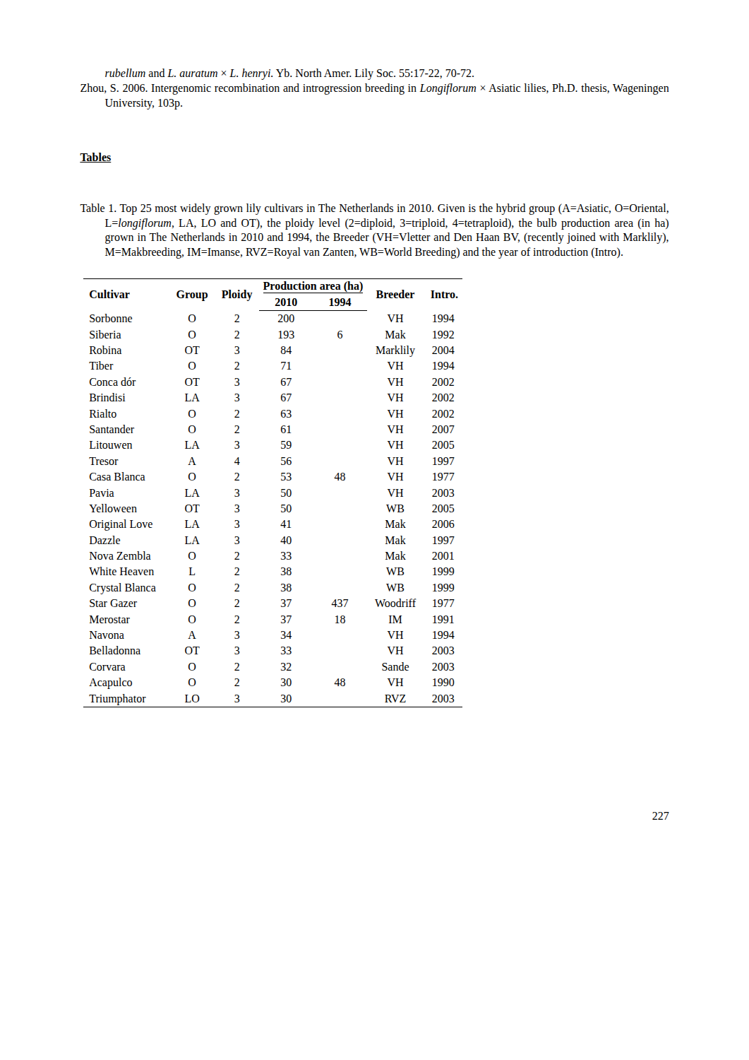rubellum and L. auratum × L. henryi. Yb. North Amer. Lily Soc. 55:17-22, 70-72.
Zhou, S. 2006. Intergenomic recombination and introgression breeding in Longiflorum × Asiatic lilies, Ph.D. thesis, Wageningen University, 103p.
Tables
Table 1. Top 25 most widely grown lily cultivars in The Netherlands in 2010. Given is the hybrid group (A=Asiatic, O=Oriental, L=longiflorum, LA, LO and OT), the ploidy level (2=diploid, 3=triploid, 4=tetraploid), the bulb production area (in ha) grown in The Netherlands in 2010 and 1994, the Breeder (VH=Vletter and Den Haan BV, (recently joined with Marklily), M=Makbreeding, IM=Imanse, RVZ=Royal van Zanten, WB=World Breeding) and the year of introduction (Intro).
| Cultivar | Group | Ploidy | Production area (ha) | Breeder | Intro. |
| --- | --- | --- | --- | --- | --- |
| 2010 | 1994 |
| Sorbonne | O | 2 | 200 | | VH | 1994 |
| Siberia | O | 2 | 193 | 6 | Mak | 1992 |
| Robina | OT | 3 | 84 | | Marklily | 2004 |
| Tiber | O | 2 | 71 | | VH | 1994 |
| Conca dór | OT | 3 | 67 | | VH | 2002 |
| Brindisi | LA | 3 | 67 | | VH | 2002 |
| Rialto | O | 2 | 63 | | VH | 2002 |
| Santander | O | 2 | 61 | | VH | 2007 |
| Litouwen | LA | 3 | 59 | | VH | 2005 |
| Tresor | A | 4 | 56 | | VH | 1997 |
| Casa Blanca | O | 2 | 53 | 48 | VH | 1977 |
| Pavia | LA | 3 | 50 | | VH | 2003 |
| Yelloween | OT | 3 | 50 | | WB | 2005 |
| Original Love | LA | 3 | 41 | | Mak | 2006 |
| Dazzle | LA | 3 | 40 | | Mak | 1997 |
| Nova Zembla | O | 2 | 33 | | Mak | 2001 |
| White Heaven | L | 2 | 38 | | WB | 1999 |
| Crystal Blanca | O | 2 | 38 | | WB | 1999 |
| Star Gazer | O | 2 | 37 | 437 | Woodriff | 1977 |
| Merostar | O | 2 | 37 | 18 | IM | 1991 |
| Navona | A | 3 | 34 | | VH | 1994 |
| Belladonna | OT | 3 | 33 | | VH | 2003 |
| Corvara | O | 2 | 32 | | Sande | 2003 |
| Acapulco | O | 2 | 30 | 48 | VH | 1990 |
| Triumphator | LO | 3 | 30 | | RVZ | 2003 |
227